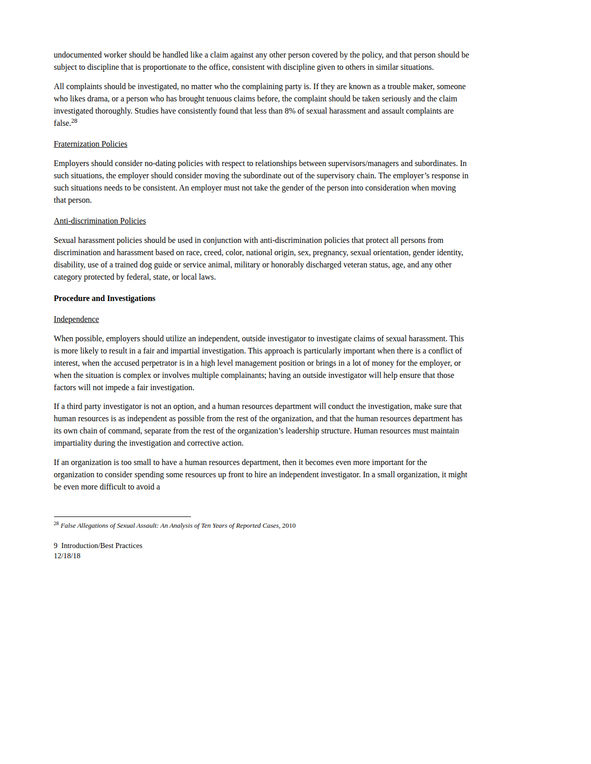undocumented worker should be handled like a claim against any other person covered by the policy, and that person should be subject to discipline that is proportionate to the office, consistent with discipline given to others in similar situations.
All complaints should be investigated, no matter who the complaining party is. If they are known as a trouble maker, someone who likes drama, or a person who has brought tenuous claims before, the complaint should be taken seriously and the claim investigated thoroughly. Studies have consistently found that less than 8% of sexual harassment and assault complaints are false.28
Fraternization Policies
Employers should consider no-dating policies with respect to relationships between supervisors/managers and subordinates. In such situations, the employer should consider moving the subordinate out of the supervisory chain. The employer’s response in such situations needs to be consistent. An employer must not take the gender of the person into consideration when moving that person.
Anti-discrimination Policies
Sexual harassment policies should be used in conjunction with anti-discrimination policies that protect all persons from discrimination and harassment based on race, creed, color, national origin, sex, pregnancy, sexual orientation, gender identity, disability, use of a trained dog guide or service animal, military or honorably discharged veteran status, age, and any other category protected by federal, state, or local laws.
Procedure and Investigations
Independence
When possible, employers should utilize an independent, outside investigator to investigate claims of sexual harassment. This is more likely to result in a fair and impartial investigation. This approach is particularly important when there is a conflict of interest, when the accused perpetrator is in a high level management position or brings in a lot of money for the employer, or when the situation is complex or involves multiple complainants; having an outside investigator will help ensure that those factors will not impede a fair investigation.
If a third party investigator is not an option, and a human resources department will conduct the investigation, make sure that human resources is as independent as possible from the rest of the organization, and that the human resources department has its own chain of command, separate from the rest of the organization’s leadership structure. Human resources must maintain impartiality during the investigation and corrective action.
If an organization is too small to have a human resources department, then it becomes even more important for the organization to consider spending some resources up front to hire an independent investigator. In a small organization, it might be even more difficult to avoid a
28 False Allegations of Sexual Assault: An Analysis of Ten Years of Reported Cases, 2010
9 Introduction/Best Practices
12/18/18